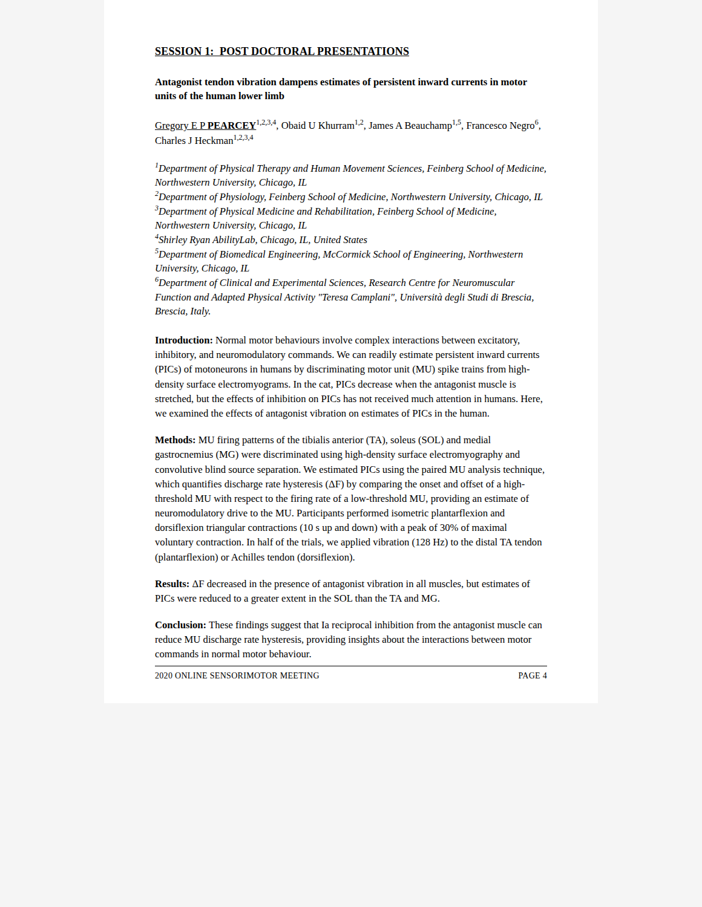SESSION 1: POST DOCTORAL PRESENTATIONS
Antagonist tendon vibration dampens estimates of persistent inward currents in motor units of the human lower limb
Gregory E P PEARCEY1,2,3,4, Obaid U Khurram1,2, James A Beauchamp1,5, Francesco Negro6, Charles J Heckman1,2,3,4
1Department of Physical Therapy and Human Movement Sciences, Feinberg School of Medicine, Northwestern University, Chicago, IL
2Department of Physiology, Feinberg School of Medicine, Northwestern University, Chicago, IL
3Department of Physical Medicine and Rehabilitation, Feinberg School of Medicine, Northwestern University, Chicago, IL
4Shirley Ryan AbilityLab, Chicago, IL, United States
5Department of Biomedical Engineering, McCormick School of Engineering, Northwestern University, Chicago, IL
6Department of Clinical and Experimental Sciences, Research Centre for Neuromuscular Function and Adapted Physical Activity "Teresa Camplani", Università degli Studi di Brescia, Brescia, Italy.
Introduction: Normal motor behaviours involve complex interactions between excitatory, inhibitory, and neuromodulatory commands. We can readily estimate persistent inward currents (PICs) of motoneurons in humans by discriminating motor unit (MU) spike trains from high-density surface electromyograms. In the cat, PICs decrease when the antagonist muscle is stretched, but the effects of inhibition on PICs has not received much attention in humans. Here, we examined the effects of antagonist vibration on estimates of PICs in the human.
Methods: MU firing patterns of the tibialis anterior (TA), soleus (SOL) and medial gastrocnemius (MG) were discriminated using high-density surface electromyography and convolutive blind source separation. We estimated PICs using the paired MU analysis technique, which quantifies discharge rate hysteresis (ΔF) by comparing the onset and offset of a high-threshold MU with respect to the firing rate of a low-threshold MU, providing an estimate of neuromodulatory drive to the MU. Participants performed isometric plantarflexion and dorsiflexion triangular contractions (10 s up and down) with a peak of 30% of maximal voluntary contraction. In half of the trials, we applied vibration (128 Hz) to the distal TA tendon (plantarflexion) or Achilles tendon (dorsiflexion).
Results: ΔF decreased in the presence of antagonist vibration in all muscles, but estimates of PICs were reduced to a greater extent in the SOL than the TA and MG.
Conclusion: These findings suggest that Ia reciprocal inhibition from the antagonist muscle can reduce MU discharge rate hysteresis, providing insights about the interactions between motor commands in normal motor behaviour.
2020 ONLINE SENSORIMOTOR MEETING PAGE 4